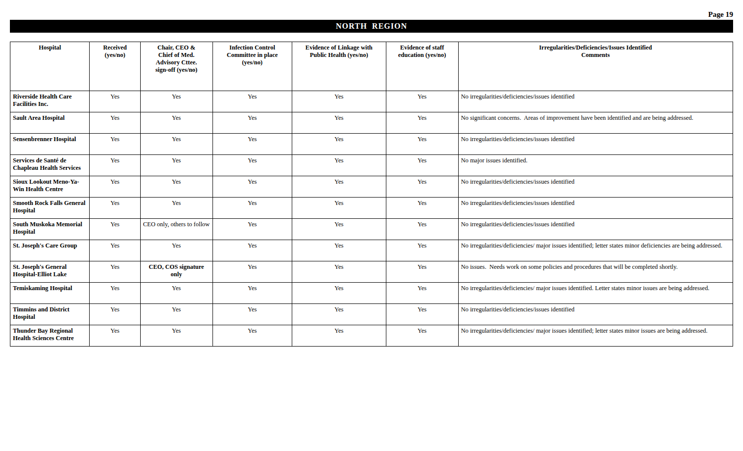Page 19
NORTH REGION
| Hospital | Received (yes/no) | Chair, CEO & Chief of Med. Advisory Cttee. sign-off (yes/no) | Infection Control Committee in place (yes/no) | Evidence of Linkage with Public Health (yes/no) | Evidence of staff education (yes/no) | Irregularities/Deficiencies/Issues Identified Comments |
| --- | --- | --- | --- | --- | --- | --- |
| Riverside Health Care Facilities Inc. | Yes | Yes | Yes | Yes | Yes | No irregularities/deficiencies/issues identified |
| Sault Area Hospital | Yes | Yes | Yes | Yes | Yes | No significant concerns. Areas of improvement have been identified and are being addressed. |
| Sensenbrenner Hospital | Yes | Yes | Yes | Yes | Yes | No irregularities/deficiencies/issues identified |
| Services de Santé de Chapleau Health Services | Yes | Yes | Yes | Yes | Yes | No major issues identified. |
| Sioux Lookout Meno-Ya-Win Health Centre | Yes | Yes | Yes | Yes | Yes | No irregularities/deficiencies/issues identified |
| Smooth Rock Falls General Hospital | Yes | Yes | Yes | Yes | Yes | No irregularities/deficiencies/issues identified |
| South Muskoka Memorial Hospital | Yes | CEO only, others to follow | Yes | Yes | Yes | No irregularities/deficiencies/issues identified |
| St. Joseph's Care Group | Yes | Yes | Yes | Yes | Yes | No irregularities/deficiencies/ major issues identified; letter states minor deficiencies are being addressed. |
| St. Joseph's General Hospital-Elliot Lake | Yes | CEO, COS signature only | Yes | Yes | Yes | No issues. Needs work on some policies and procedures that will be completed shortly. |
| Temiskaming Hospital | Yes | Yes | Yes | Yes | Yes | No irregularities/deficiencies/ major issues identified. Letter states minor issues are being addressed. |
| Timmins and District Hospital | Yes | Yes | Yes | Yes | Yes | No irregularities/deficiencies/issues identified |
| Thunder Bay Regional Health Sciences Centre | Yes | Yes | Yes | Yes | Yes | No irregularities/deficiencies/ major issues identified; letter states minor issues are being addressed. |